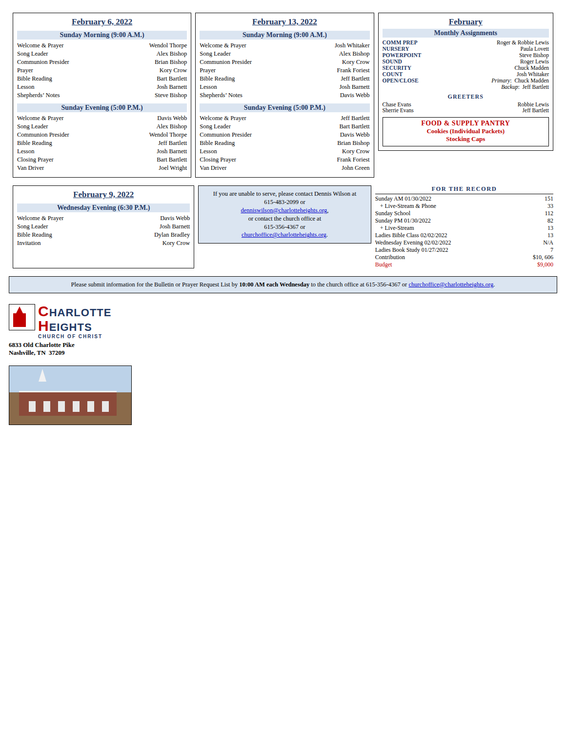| February 6, 2022 Sunday Morning (9:00 A.M.) / Welcome & Prayer / Wendol Thorpe / / Song Leader / Alex Bishop / / Communion Presider / Brian Bishop / / Prayer / Kory Crow / / Bible Reading / Bart Bartlett / / Lesson / Josh Barnett / / Shepherds’ Notes / Steve Bishop / Sunday Evening (5:00 P.M.) / Welcome & Prayer / Davis Webb / / Song Leader / Alex Bishop / / Communion Presider / Wendol Thorpe / / Bible Reading / Jeff Bartlett / / Lesson / Josh Barnett / / Closing Prayer / Bart Bartlett / / Van Driver / Joel Wright / | February 13, 2022 Sunday Morning (9:00 A.M.) / Welcome & Prayer / Josh Whitaker / / Song Leader / Alex Bishop / / Communion Presider / Kory Crow / / Prayer / Frank Foriest / / Bible Reading / Jeff Bartlett / / Lesson / Josh Barnett / / Shepherds’ Notes / Davis Webb / Sunday Evening (5:00 P.M.) / Welcome & Prayer / Jeff Bartlett / / Song Leader / Bart Bartlett / / Communion Presider / Davis Webb / / Bible Reading / Brian Bishop / / Lesson / Kory Crow / / Closing Prayer / Frank Foriest / / Van Driver / John Green / | February Monthly Assignments / COMM PREP / Roger & Robbie Lewis / / NURSERY / Paula Lovett / / POWERPOINT / Steve Bishop / / SOUND / Roger Lewis / / SECURITY / Chuck Madden / / COUNT / Josh Whitaker / / OPEN/CLOSE / Primary : Chuck Madden / / / Backup : Jeff Bartlett / GREETERS / Chase Evans / Robbie Lewis / / Sherrie Evans / Jeff Bartlett / FOOD & SUPPLY PANTRY Cookies (Individual Packets) Stocking Caps |
| February 9, 2022 Wednesday Evening (6:30 P.M.) / Welcome & Prayer / Davis Webb / / Song Leader / Josh Barnett / / Bible Reading / Dylan Bradley / / Invitation / Kory Crow / | If you are unable to serve, please contact Dennis Wilson at 615-483-2099 or denniswilson@charlotteheights.org , or contact the church office at 615-356-4367 or churchoffice@charlotteheights.org . | FOR THE RECORD / Sunday AM 01/30/2022 / 151 / / + Live-Stream & Phone / 33 / / Sunday School / 112 / / Sunday PM 01/30/2022 / 82 / / + Live-Stream / 13 / / Ladies Bible Class 02/02/2022 / 13 / / Wednesday Evening 02/02/2022 / N/A / / Ladies Book Study 01/27/2022 / 7 / / Contribution / $10, 606 / / Budget / $9,000 / |
Please submit information for the Bulletin or Prayer Request List by 10:00 AM each Wednesday to the church office at 615-356-4367 or churchoffice@charlotteheights.org.
CHARLOTTE
HEIGHTS
CHURCH OF CHRIST
6833 Old Charlotte Pike
Nashville, TN 37209